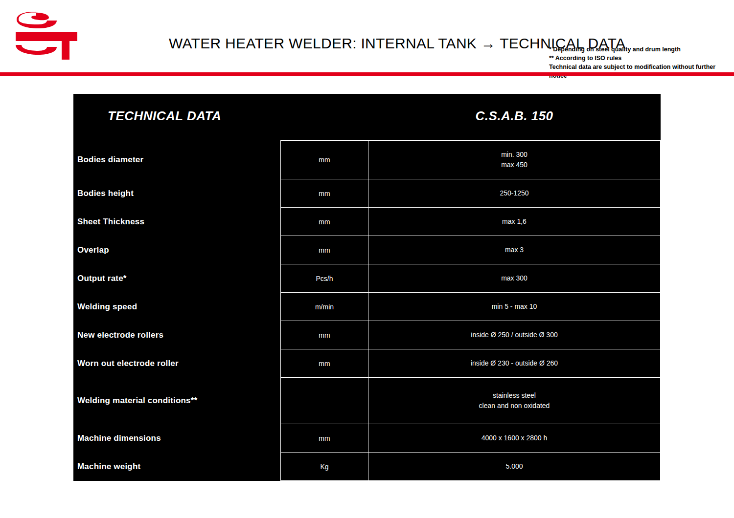WATER HEATER WELDER: INTERNAL TANK → TECHNICAL DATA
* Depending on steel quality and drum length
** According to ISO rules
Technical data are subject to modification without further notice
| TECHNICAL DATA | C.S.A.B. 150 |
| Bodies diameter | mm | min. 300 max 450 |
| Bodies height | mm | 250-1250 |
| Sheet Thickness | mm | max 1,6 |
| Overlap | mm | max 3 |
| Output rate* | Pcs/h | max 300 |
| Welding speed | m/min | min 5 - max 10 |
| New electrode rollers | mm | inside Ø 250 / outside Ø 300 |
| Worn out electrode roller | mm | inside Ø 230 - outside Ø 260 |
| Welding material conditions** | | stainless steel clean and non oxidated |
| Machine dimensions | mm | 4000 x 1600 x 2800 h |
| Machine weight | Kg | 5.000 |